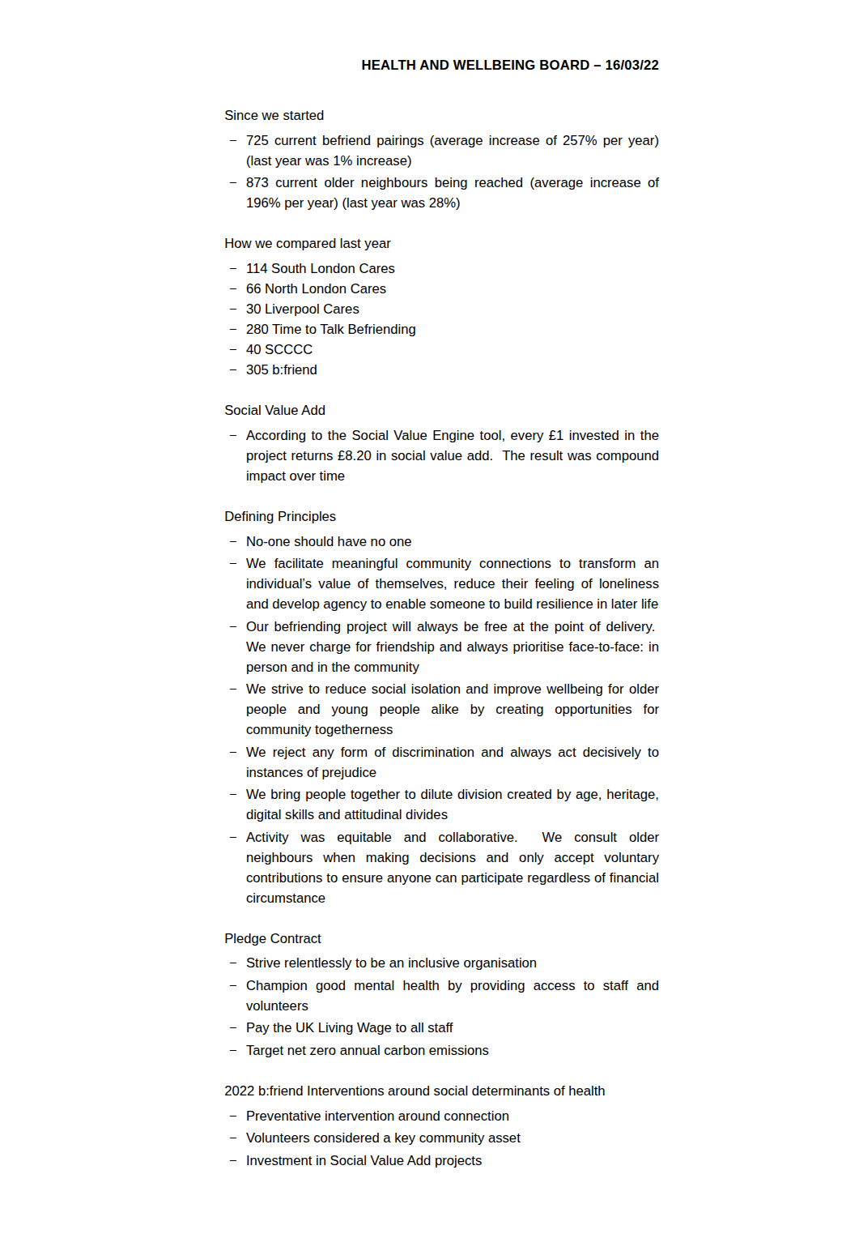HEALTH AND WELLBEING BOARD – 16/03/22
Since we started
725 current befriend pairings (average increase of 257% per year) (last year was 1% increase)
873 current older neighbours being reached (average increase of 196% per year) (last year was 28%)
How we compared last year
114 South London Cares
66 North London Cares
30 Liverpool Cares
280 Time to Talk Befriending
40 SCCCC
305 b:friend
Social Value Add
According to the Social Value Engine tool, every £1 invested in the project returns £8.20 in social value add. The result was compound impact over time
Defining Principles
No-one should have no one
We facilitate meaningful community connections to transform an individual’s value of themselves, reduce their feeling of loneliness and develop agency to enable someone to build resilience in later life
Our befriending project will always be free at the point of delivery. We never charge for friendship and always prioritise face-to-face: in person and in the community
We strive to reduce social isolation and improve wellbeing for older people and young people alike by creating opportunities for community togetherness
We reject any form of discrimination and always act decisively to instances of prejudice
We bring people together to dilute division created by age, heritage, digital skills and attitudinal divides
Activity was equitable and collaborative. We consult older neighbours when making decisions and only accept voluntary contributions to ensure anyone can participate regardless of financial circumstance
Pledge Contract
Strive relentlessly to be an inclusive organisation
Champion good mental health by providing access to staff and volunteers
Pay the UK Living Wage to all staff
Target net zero annual carbon emissions
2022 b:friend Interventions around social determinants of health
Preventative intervention around connection
Volunteers considered a key community asset
Investment in Social Value Add projects